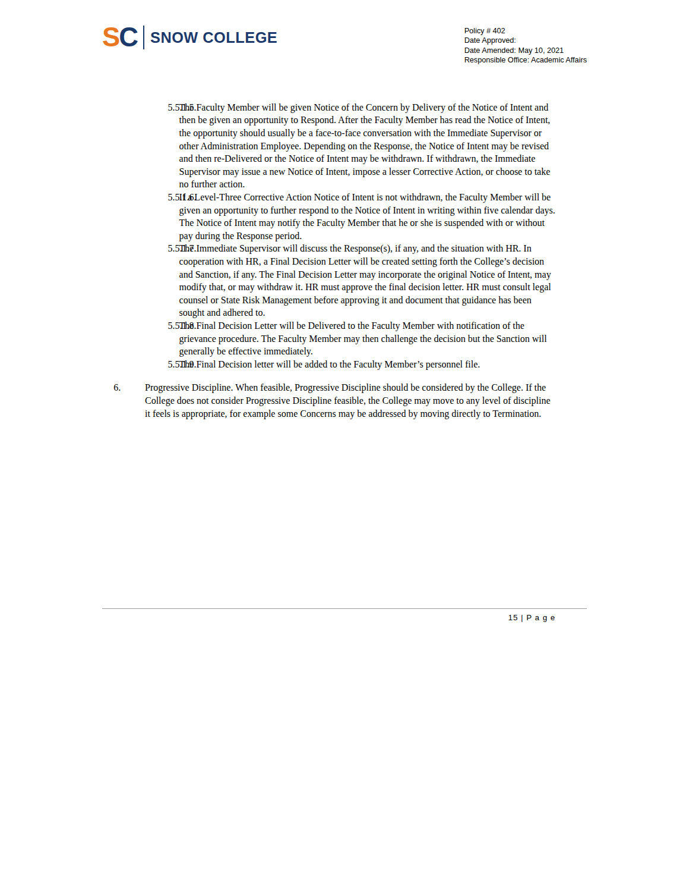SC SNOW COLLEGE
Policy # 402
Date Approved:
Date Amended: May 10, 2021
Responsible Office: Academic Affairs
5.5.1.5. The Faculty Member will be given Notice of the Concern by Delivery of the Notice of Intent and then be given an opportunity to Respond. After the Faculty Member has read the Notice of Intent, the opportunity should usually be a face-to-face conversation with the Immediate Supervisor or other Administration Employee. Depending on the Response, the Notice of Intent may be revised and then re-Delivered or the Notice of Intent may be withdrawn. If withdrawn, the Immediate Supervisor may issue a new Notice of Intent, impose a lesser Corrective Action, or choose to take no further action.
5.5.1.6. If a Level-Three Corrective Action Notice of Intent is not withdrawn, the Faculty Member will be given an opportunity to further respond to the Notice of Intent in writing within five calendar days. The Notice of Intent may notify the Faculty Member that he or she is suspended with or without pay during the Response period.
5.5.1.7. The Immediate Supervisor will discuss the Response(s), if any, and the situation with HR. In cooperation with HR, a Final Decision Letter will be created setting forth the College’s decision and Sanction, if any. The Final Decision Letter may incorporate the original Notice of Intent, may modify that, or may withdraw it. HR must approve the final decision letter. HR must consult legal counsel or State Risk Management before approving it and document that guidance has been sought and adhered to.
5.5.1.8. The Final Decision Letter will be Delivered to the Faculty Member with notification of the grievance procedure. The Faculty Member may then challenge the decision but the Sanction will generally be effective immediately.
5.5.1.9. The Final Decision letter will be added to the Faculty Member’s personnel file.
6. Progressive Discipline. When feasible, Progressive Discipline should be considered by the College. If the College does not consider Progressive Discipline feasible, the College may move to any level of discipline it feels is appropriate, for example some Concerns may be addressed by moving directly to Termination.
15 | P a g e